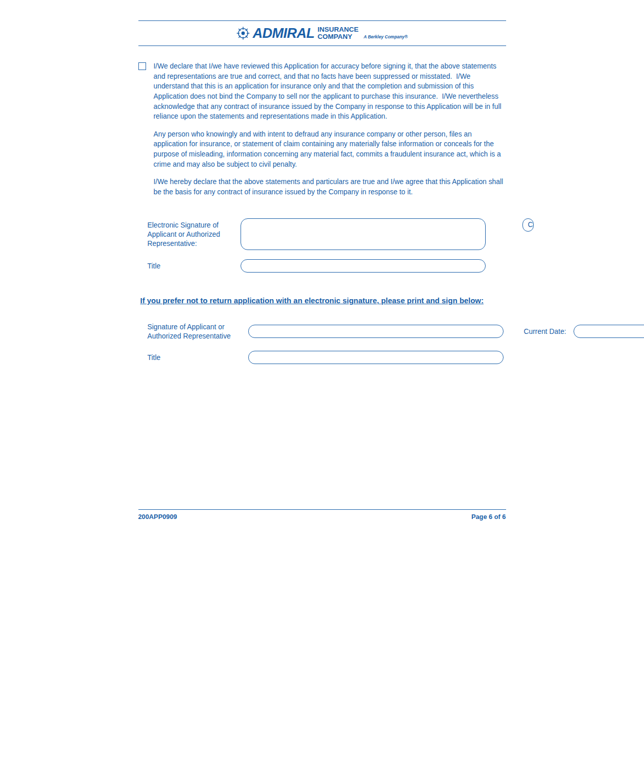ADMIRAL INSURANCE
COMPANY A Berkley Company®
I/We declare that I/we have reviewed this Application for accuracy before signing it, that the above statements and representations are true and correct, and that no facts have been suppressed or misstated. I/We understand that this is an application for insurance only and that the completion and submission of this Application does not bind the Company to sell nor the applicant to purchase this insurance. I/We nevertheless acknowledge that any contract of insurance issued by the Company in response to this Application will be in full reliance upon the statements and representations made in this Application.
Any person who knowingly and with intent to defraud any insurance company or other person, files an application for insurance, or statement of claim containing any materially false information or conceals for the purpose of misleading, information concerning any material fact, commits a fraudulent insurance act, which is a crime and may also be subject to civil penalty.
I/We hereby declare that the above statements and particulars are true and I/we agree that this Application shall be the basis for any contract of insurance issued by the Company in response to it.
Electronic Signature of Applicant or Authorized Representative:
Current Date01/11/2010
Title
If you prefer not to return application with an electronic signature, please print and sign below:
Signature of Applicant or Authorized Representative
Current Date:
Title
200APP0909 Page 6 of 6